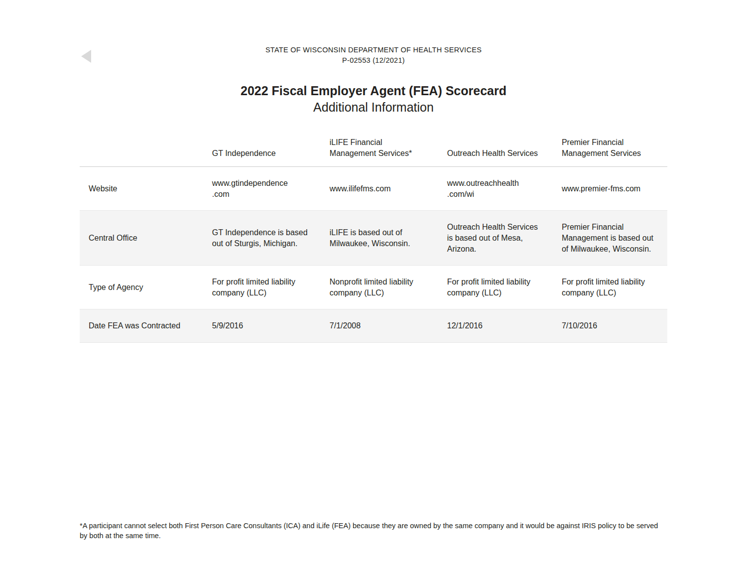STATE OF WISCONSIN DEPARTMENT OF HEALTH SERVICES
P-02553 (12/2021)
2022 Fiscal Employer Agent (FEA) Scorecard
Additional Information
| | GT Independence | iLIFE Financial Management Services* | Outreach Health Services | Premier Financial Management Services |
| --- | --- | --- | --- | --- |
| Website | www.gtindependence .com | www.ilifefms.com | www.outreachhealth .com/wi | www.premier-fms.com |
| Central Office | GT Independence is based out of Sturgis, Michigan. | iLIFE is based out of Milwaukee, Wisconsin. | Outreach Health Services is based out of Mesa, Arizona. | Premier Financial Management is based out of Milwaukee, Wisconsin. |
| Type of Agency | For profit limited liability company (LLC) | Nonprofit limited liability company (LLC) | For profit limited liability company (LLC) | For profit limited liability company (LLC) |
| Date FEA was Contracted | 5/9/2016 | 7/1/2008 | 12/1/2016 | 7/10/2016 |
*A participant cannot select both First Person Care Consultants (ICA) and iLife (FEA) because they are owned by the same company and it would be against IRIS policy to be served by both at the same time.